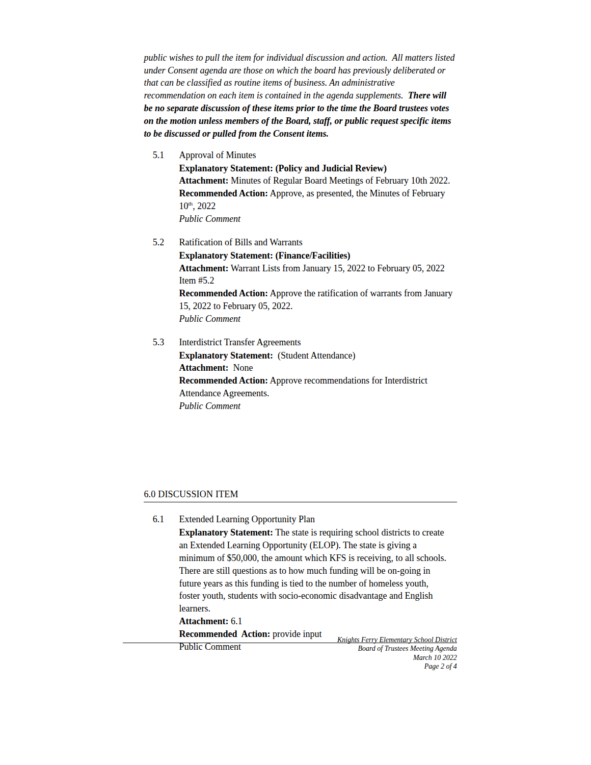public wishes to pull the item for individual discussion and action. All matters listed under Consent agenda are those on which the board has previously deliberated or that can be classified as routine items of business. An administrative recommendation on each item is contained in the agenda supplements. There will be no separate discussion of these items prior to the time the Board trustees votes on the motion unless members of the Board, staff, or public request specific items to be discussed or pulled from the Consent items.
5.1
Approval of Minutes
Explanatory Statement: (Policy and Judicial Review)
Attachment: Minutes of Regular Board Meetings of February 10th 2022.
Recommended Action: Approve, as presented, the Minutes of February 10th, 2022
Public Comment
5.2
Ratification of Bills and Warrants
Explanatory Statement: (Finance/Facilities)
Attachment: Warrant Lists from January 15, 2022 to February 05, 2022
Item #5.2
Recommended Action: Approve the ratification of warrants from January 15, 2022 to February 05, 2022.
Public Comment
5.3
Interdistrict Transfer Agreements
Explanatory Statement: (Student Attendance)
Attachment: None
Recommended Action: Approve recommendations for Interdistrict Attendance Agreements.
Public Comment
6.0 DISCUSSION ITEM
6.1
Extended Learning Opportunity Plan
Explanatory Statement: The state is requiring school districts to create an Extended Learning Opportunity (ELOP). The state is giving a minimum of $50,000, the amount which KFS is receiving, to all schools. There are still questions as to how much funding will be on-going in future years as this funding is tied to the number of homeless youth, foster youth, students with socio-economic disadvantage and English learners.
Attachment: 6.1
Recommended Action: provide input
Public Comment
Knights Ferry Elementary School District
Board of Trustees Meeting Agenda
March 10 2022
Page 2 of 4